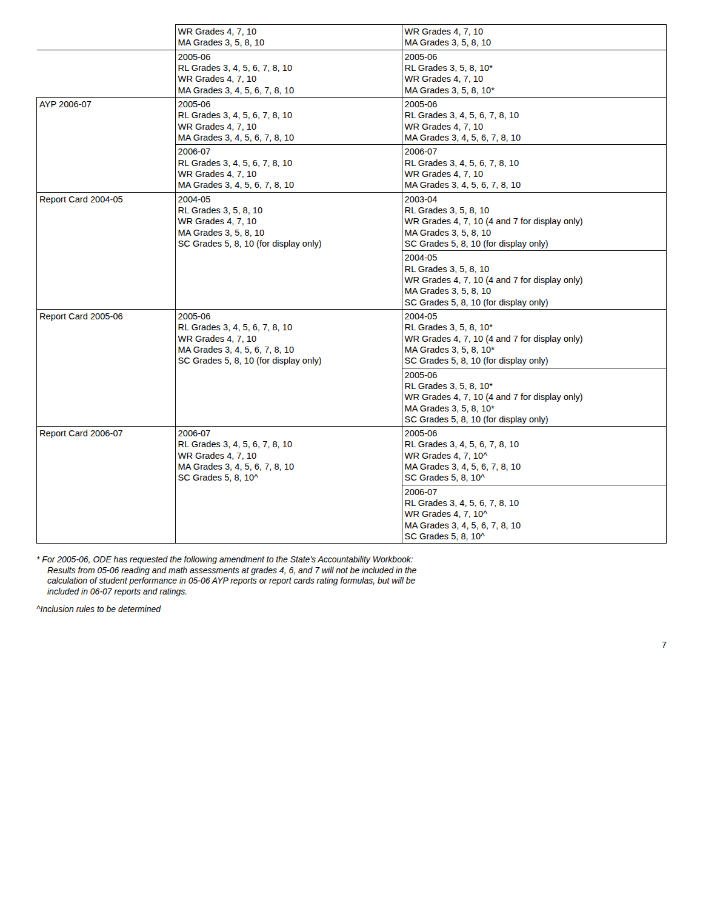| | WR Grades 4, 7, 10 MA Grades 3, 5, 8, 10 | WR Grades 4, 7, 10 MA Grades 3, 5, 8, 10 |
| | 2005-06 RL Grades 3, 4, 5, 6, 7, 8, 10 WR Grades 4, 7, 10 MA Grades 3, 4, 5, 6, 7, 8, 10 | 2005-06 RL Grades 3, 5, 8, 10* WR Grades 4, 7, 10 MA Grades 3, 5, 8, 10* |
| AYP 2006-07 | 2005-06 RL Grades 3, 4, 5, 6, 7, 8, 10 WR Grades 4, 7, 10 MA Grades 3, 4, 5, 6, 7, 8, 10 | 2005-06 RL Grades 3, 4, 5, 6, 7, 8, 10 WR Grades 4, 7, 10 MA Grades 3, 4, 5, 6, 7, 8, 10 |
| 2006-07 RL Grades 3, 4, 5, 6, 7, 8, 10 WR Grades 4, 7, 10 MA Grades 3, 4, 5, 6, 7, 8, 10 | 2006-07 RL Grades 3, 4, 5, 6, 7, 8, 10 WR Grades 4, 7, 10 MA Grades 3, 4, 5, 6, 7, 8, 10 |
| Report Card 2004-05 | 2004-05 RL Grades 3, 5, 8, 10 WR Grades 4, 7, 10 MA Grades 3, 5, 8, 10 SC Grades 5, 8, 10 (for display only) | 2003-04 RL Grades 3, 5, 8, 10 WR Grades 4, 7, 10 (4 and 7 for display only) MA Grades 3, 5, 8, 10 SC Grades 5, 8, 10 (for display only) |
| 2004-05 RL Grades 3, 5, 8, 10 WR Grades 4, 7, 10 (4 and 7 for display only) MA Grades 3, 5, 8, 10 SC Grades 5, 8, 10 (for display only) |
| Report Card 2005-06 | 2005-06 RL Grades 3, 4, 5, 6, 7, 8, 10 WR Grades 4, 7, 10 MA Grades 3, 4, 5, 6, 7, 8, 10 SC Grades 5, 8, 10 (for display only) | 2004-05 RL Grades 3, 5, 8, 10* WR Grades 4, 7, 10 (4 and 7 for display only) MA Grades 3, 5, 8, 10* SC Grades 5, 8, 10 (for display only) |
| 2005-06 RL Grades 3, 5, 8, 10* WR Grades 4, 7, 10 (4 and 7 for display only) MA Grades 3, 5, 8, 10* SC Grades 5, 8, 10 (for display only) |
| Report Card 2006-07 | 2006-07 RL Grades 3, 4, 5, 6, 7, 8, 10 WR Grades 4, 7, 10 MA Grades 3, 4, 5, 6, 7, 8, 10 SC Grades 5, 8, 10^ | 2005-06 RL Grades 3, 4, 5, 6, 7, 8, 10 WR Grades 4, 7, 10^ MA Grades 3, 4, 5, 6, 7, 8, 10 SC Grades 5, 8, 10^ |
| 2006-07 RL Grades 3, 4, 5, 6, 7, 8, 10 WR Grades 4, 7, 10^ MA Grades 3, 4, 5, 6, 7, 8, 10 SC Grades 5, 8, 10^ |
* For 2005-06, ODE has requested the following amendment to the State's Accountability Workbook:
Results from 05-06 reading and math assessments at grades 4, 6, and 7 will not be included in the
calculation of student performance in 05-06 AYP reports or report cards rating formulas, but will be
included in 06-07 reports and ratings.
^Inclusion rules to be determined
7